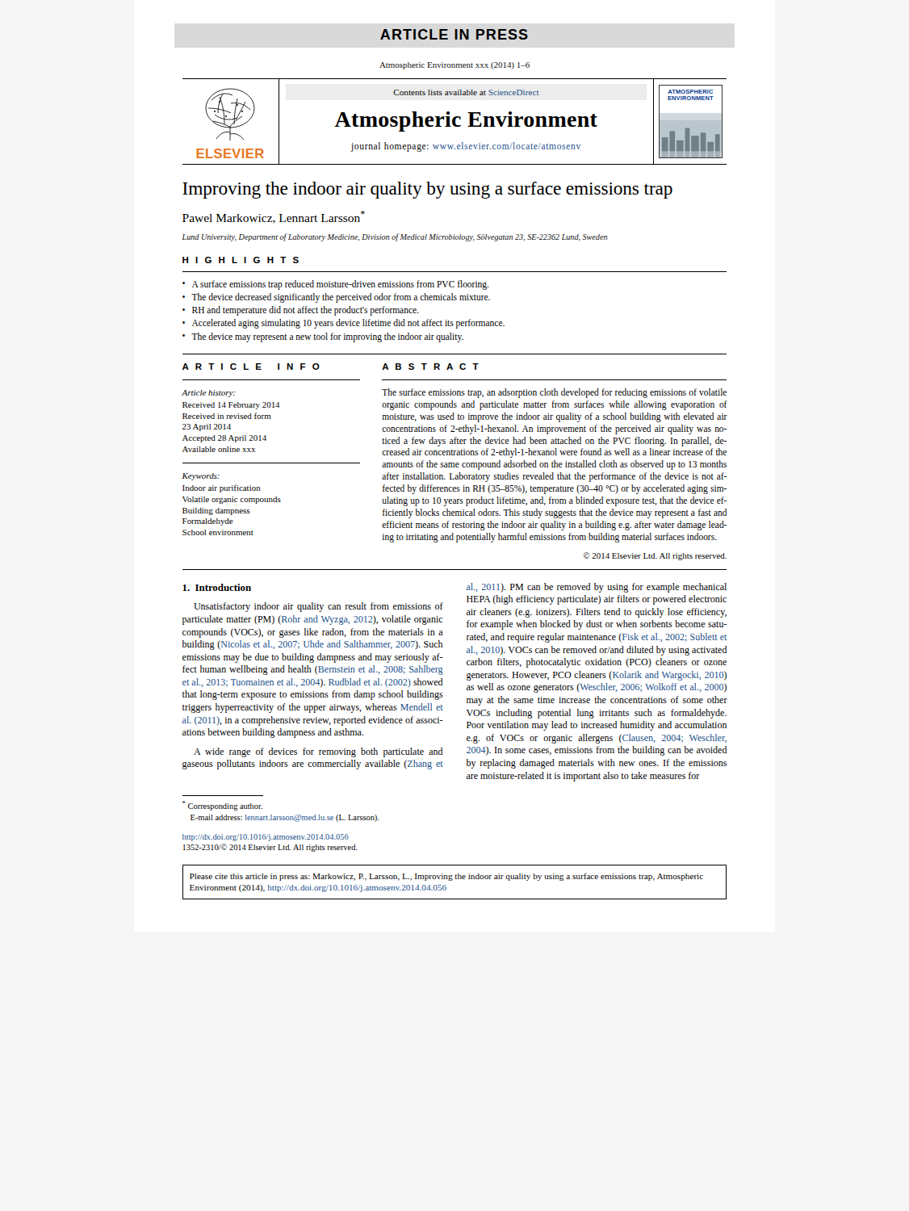ARTICLE IN PRESS
Atmospheric Environment xxx (2014) 1–6
ELSEVIER
Contents lists available at ScienceDirect
Atmospheric Environment
journal homepage: www.elsevier.com/locate/atmosenv
ATMOSPHERIC
ENVIRONMENT
Improving the indoor air quality by using a surface emissions trap
Pawel Markowicz, Lennart Larsson*
Lund University, Department of Laboratory Medicine, Division of Medical Microbiology, Sölvegatan 23, SE-22362 Lund, Sweden
H I G H L I G H T S
A surface emissions trap reduced moisture-driven emissions from PVC flooring.
The device decreased significantly the perceived odor from a chemicals mixture.
RH and temperature did not affect the product's performance.
Accelerated aging simulating 10 years device lifetime did not affect its performance.
The device may represent a new tool for improving the indoor air quality.
A R T I C L E I N F O
Article history:
Received 14 February 2014
Received in revised form
23 April 2014
Accepted 28 April 2014
Available online xxx
Keywords:
Indoor air purification
Volatile organic compounds
Building dampness
Formaldehyde
School environment
A B S T R A C T
The surface emissions trap, an adsorption cloth developed for reducing emissions of volatile organic compounds and particulate matter from surfaces while allowing evaporation of moisture, was used to improve the indoor air quality of a school building with elevated air concentrations of 2-ethyl-1-hexanol. An improvement of the perceived air quality was noticed a few days after the device had been attached on the PVC flooring. In parallel, decreased air concentrations of 2-ethyl-1-hexanol were found as well as a linear increase of the amounts of the same compound adsorbed on the installed cloth as observed up to 13 months after installation. Laboratory studies revealed that the performance of the device is not affected by differences in RH (35–85%), temperature (30–40 °C) or by accelerated aging simulating up to 10 years product lifetime, and, from a blinded exposure test, that the device efficiently blocks chemical odors. This study suggests that the device may represent a fast and efficient means of restoring the indoor air quality in a building e.g. after water damage leading to irritating and potentially harmful emissions from building material surfaces indoors.
© 2014 Elsevier Ltd. All rights reserved.
1. Introduction
Unsatisfactory indoor air quality can result from emissions of particulate matter (PM) (Rohr and Wyzga, 2012), volatile organic compounds (VOCs), or gases like radon, from the materials in a building (Nicolas et al., 2007; Uhde and Salthammer, 2007). Such emissions may be due to building dampness and may seriously affect human wellbeing and health (Bernstein et al., 2008; Sahlberg et al., 2013; Tuomainen et al., 2004). Rudblad et al. (2002) showed that long-term exposure to emissions from damp school buildings triggers hyperreactivity of the upper airways, whereas Mendell et al. (2011), in a comprehensive review, reported evidence of associations between building dampness and asthma.
A wide range of devices for removing both particulate and gaseous pollutants indoors are commercially available (Zhang et al., 2011). PM can be removed by using for example mechanical HEPA (high efficiency particulate) air filters or powered electronic air cleaners (e.g. ionizers). Filters tend to quickly lose efficiency, for example when blocked by dust or when sorbents become saturated, and require regular maintenance (Fisk et al., 2002; Sublett et al., 2010). VOCs can be removed or/and diluted by using activated carbon filters, photocatalytic oxidation (PCO) cleaners or ozone generators. However, PCO cleaners (Kolarik and Wargocki, 2010) as well as ozone generators (Weschler, 2006; Wolkoff et al., 2000) may at the same time increase the concentrations of some other VOCs including potential lung irritants such as formaldehyde. Poor ventilation may lead to increased humidity and accumulation e.g. of VOCs or organic allergens (Clausen, 2004; Weschler, 2004). In some cases, emissions from the building can be avoided by replacing damaged materials with new ones. If the emissions are moisture-related it is important also to take measures for
* Corresponding author.
E-mail address: lennart.larsson@med.lu.se (L. Larsson).
http://dx.doi.org/10.1016/j.atmosenv.2014.04.056
1352-2310/© 2014 Elsevier Ltd. All rights reserved.
Please cite this article in press as: Markowicz, P., Larsson, L., Improving the indoor air quality by using a surface emissions trap, Atmospheric Environment (2014), http://dx.doi.org/10.1016/j.atmosenv.2014.04.056